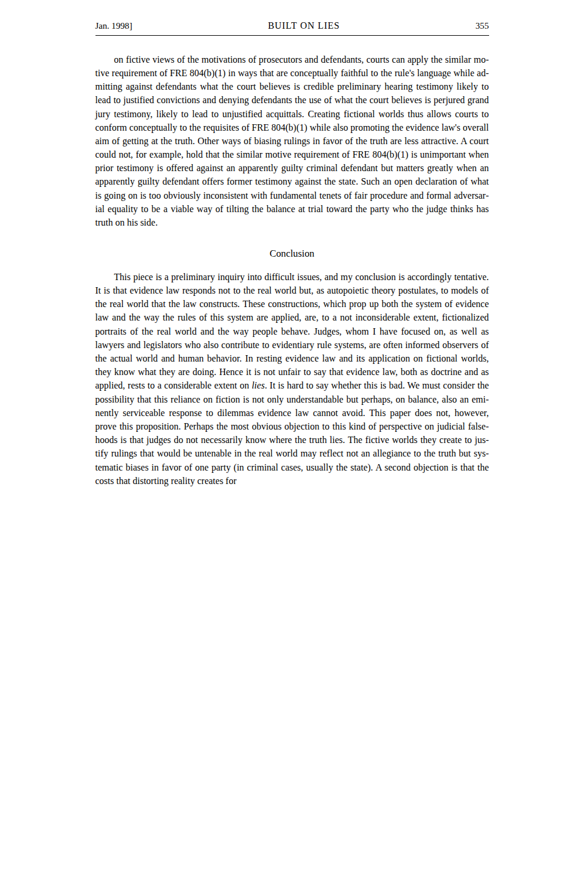Jan. 1998]
BUILT ON LIES
355
on fictive views of the motivations of prosecutors and defendants, courts can apply the similar motive requirement of FRE 804(b)(1) in ways that are conceptually faithful to the rule's language while admitting against defendants what the court believes is credible preliminary hearing testimony likely to lead to justified convictions and denying defendants the use of what the court believes is perjured grand jury testimony, likely to lead to unjustified acquittals. Creating fictional worlds thus allows courts to conform conceptually to the requisites of FRE 804(b)(1) while also promoting the evidence law's overall aim of getting at the truth. Other ways of biasing rulings in favor of the truth are less attractive. A court could not, for example, hold that the similar motive requirement of FRE 804(b)(1) is unimportant when prior testimony is offered against an apparently guilty criminal defendant but matters greatly when an apparently guilty defendant offers former testimony against the state. Such an open declaration of what is going on is too obviously inconsistent with fundamental tenets of fair procedure and formal adversarial equality to be a viable way of tilting the balance at trial toward the party who the judge thinks has truth on his side.
Conclusion
This piece is a preliminary inquiry into difficult issues, and my conclusion is accordingly tentative. It is that evidence law responds not to the real world but, as autopoietic theory postulates, to models of the real world that the law constructs. These constructions, which prop up both the system of evidence law and the way the rules of this system are applied, are, to a not inconsiderable extent, fictionalized portraits of the real world and the way people behave. Judges, whom I have focused on, as well as lawyers and legislators who also contribute to evidentiary rule systems, are often informed observers of the actual world and human behavior. In resting evidence law and its application on fictional worlds, they know what they are doing. Hence it is not unfair to say that evidence law, both as doctrine and as applied, rests to a considerable extent on lies. It is hard to say whether this is bad. We must consider the possibility that this reliance on fiction is not only understandable but perhaps, on balance, also an eminently serviceable response to dilemmas evidence law cannot avoid. This paper does not, however, prove this proposition. Perhaps the most obvious objection to this kind of perspective on judicial falsehoods is that judges do not necessarily know where the truth lies. The fictive worlds they create to justify rulings that would be untenable in the real world may reflect not an allegiance to the truth but systematic biases in favor of one party (in criminal cases, usually the state). A second objection is that the costs that distorting reality creates for